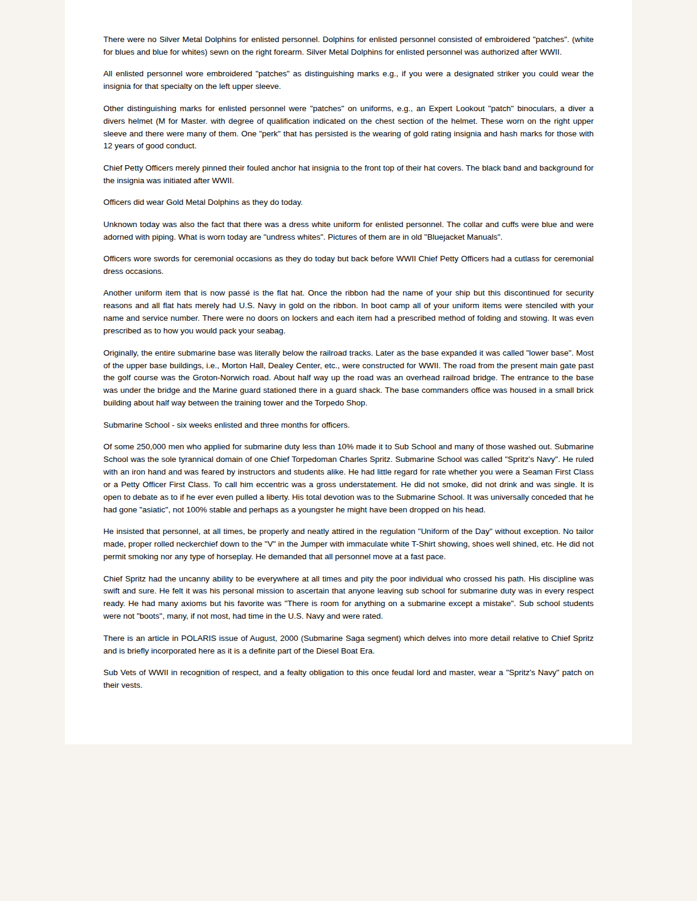There were no Silver Metal Dolphins for enlisted personnel. Dolphins for enlisted personnel consisted of embroidered "patches". (white for blues and blue for whites) sewn on the right forearm. Silver Metal Dolphins for enlisted personnel was authorized after WWII.
All enlisted personnel wore embroidered "patches" as distinguishing marks e.g., if you were a designated striker you could wear the insignia for that specialty on the left upper sleeve.
Other distinguishing marks for enlisted personnel were "patches" on uniforms, e.g., an Expert Lookout "patch" binoculars, a diver a divers helmet (M for Master. with degree of qualification indicated on the chest section of the helmet. These worn on the right upper sleeve and there were many of them. One "perk" that has persisted is the wearing of gold rating insignia and hash marks for those with 12 years of good conduct.
Chief Petty Officers merely pinned their fouled anchor hat insignia to the front top of their hat covers. The black band and background for the insignia was initiated after WWII.
Officers did wear Gold Metal Dolphins as they do today.
Unknown today was also the fact that there was a dress white uniform for enlisted personnel. The collar and cuffs were blue and were adorned with piping. What is worn today are "undress whites". Pictures of them are in old "Bluejacket Manuals".
Officers wore swords for ceremonial occasions as they do today but back before WWII Chief Petty Officers had a cutlass for ceremonial dress occasions.
Another uniform item that is now passé is the flat hat. Once the ribbon had the name of your ship but this discontinued for security reasons and all flat hats merely had U.S. Navy in gold on the ribbon. In boot camp all of your uniform items were stenciled with your name and service number. There were no doors on lockers and each item had a prescribed method of folding and stowing. It was even prescribed as to how you would pack your seabag.
Originally, the entire submarine base was literally below the railroad tracks. Later as the base expanded it was called "lower base". Most of the upper base buildings, i.e., Morton Hall, Dealey Center, etc., were constructed for WWII. The road from the present main gate past the golf course was the Groton-Norwich road. About half way up the road was an overhead railroad bridge. The entrance to the base was under the bridge and the Marine guard stationed there in a guard shack. The base commanders office was housed in a small brick building about half way between the training tower and the Torpedo Shop.
Submarine School - six weeks enlisted and three months for officers.
Of some 250,000 men who applied for submarine duty less than 10% made it to Sub School and many of those washed out. Submarine School was the sole tyrannical domain of one Chief Torpedoman Charles Spritz. Submarine School was called "Spritz's Navy". He ruled with an iron hand and was feared by instructors and students alike. He had little regard for rate whether you were a Seaman First Class or a Petty Officer First Class. To call him eccentric was a gross understatement. He did not smoke, did not drink and was single. It is open to debate as to if he ever even pulled a liberty. His total devotion was to the Submarine School. It was universally conceded that he had gone "asiatic", not 100% stable and perhaps as a youngster he might have been dropped on his head.
He insisted that personnel, at all times, be properly and neatly attired in the regulation "Uniform of the Day" without exception. No tailor made, proper rolled neckerchief down to the "V" in the Jumper with immaculate white T-Shirt showing, shoes well shined, etc. He did not permit smoking nor any type of horseplay. He demanded that all personnel move at a fast pace.
Chief Spritz had the uncanny ability to be everywhere at all times and pity the poor individual who crossed his path. His discipline was swift and sure. He felt it was his personal mission to ascertain that anyone leaving sub school for submarine duty was in every respect ready. He had many axioms but his favorite was "There is room for anything on a submarine except a mistake". Sub school students were not "boots", many, if not most, had time in the U.S. Navy and were rated.
There is an article in POLARIS issue of August, 2000 (Submarine Saga segment) which delves into more detail relative to Chief Spritz and is briefly incorporated here as it is a definite part of the Diesel Boat Era.
Sub Vets of WWII in recognition of respect, and a fealty obligation to this once feudal lord and master, wear a "Spritz's Navy" patch on their vests.